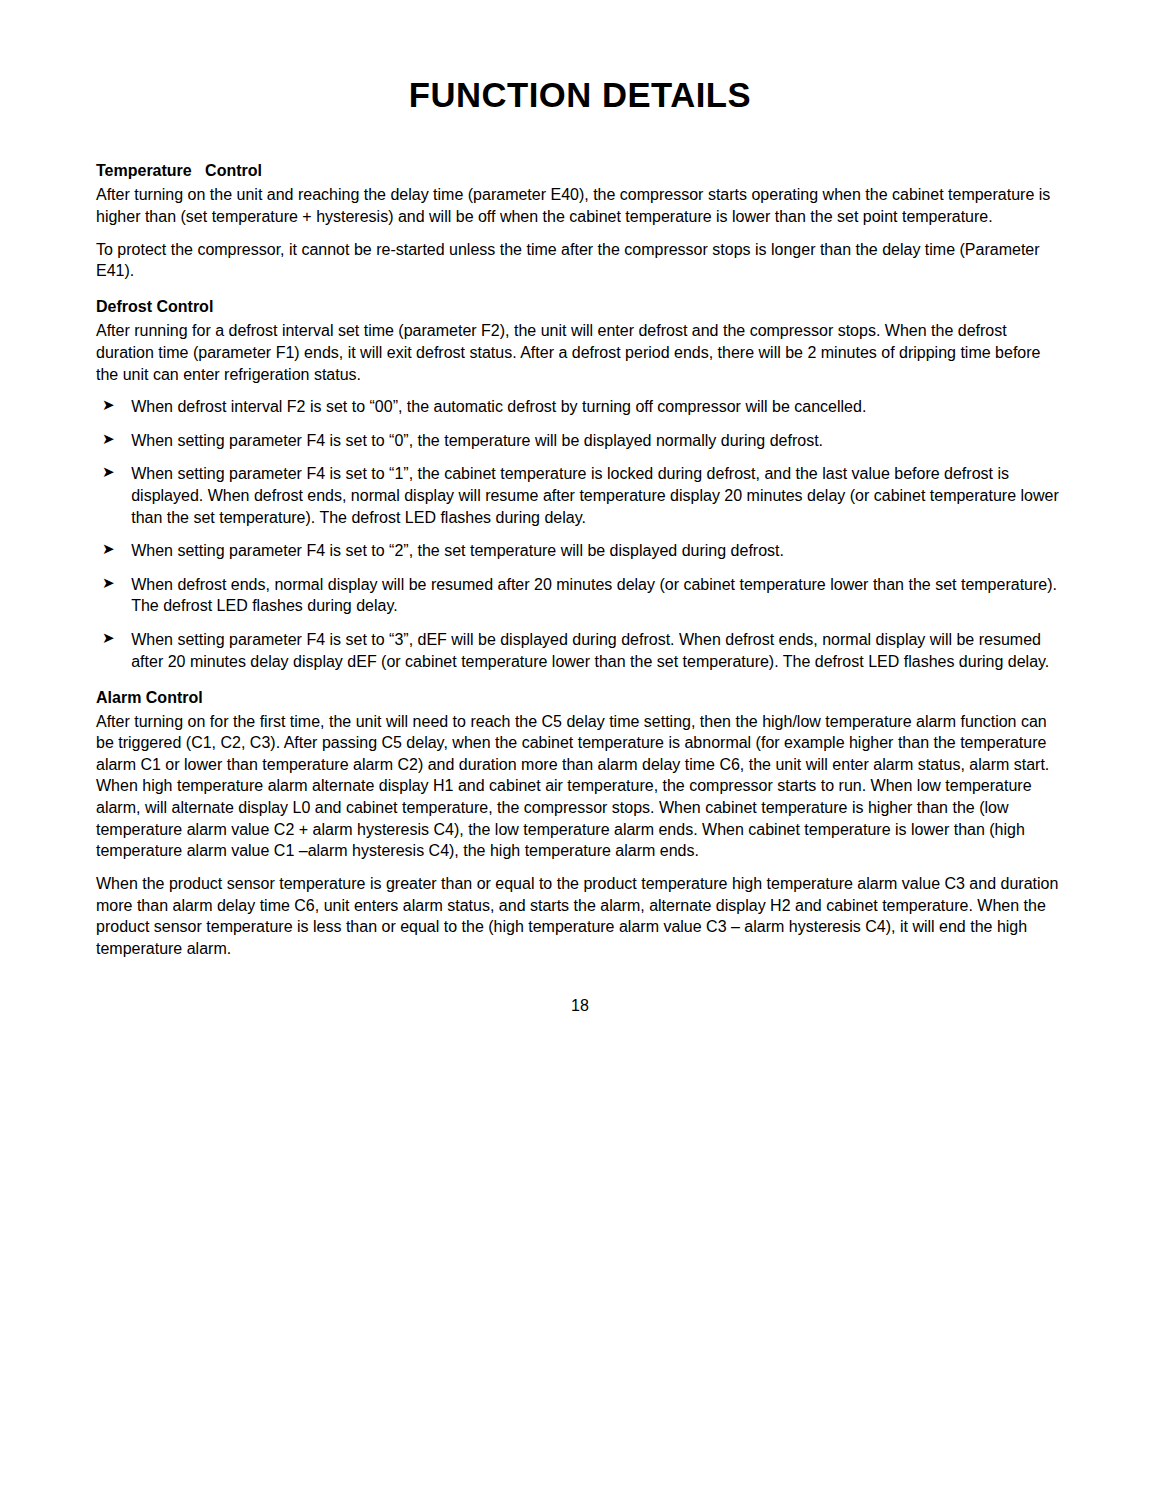FUNCTION DETAILS
Temperature Control
After turning on the unit and reaching the delay time (parameter E40), the compressor starts operating when the cabinet temperature is higher than (set temperature + hysteresis) and will be off when the cabinet temperature is lower than the set point temperature.
To protect the compressor, it cannot be re-started unless the time after the compressor stops is longer than the delay time (Parameter E41).
Defrost Control
After running for a defrost interval set time (parameter F2), the unit will enter defrost and the compressor stops. When the defrost duration time (parameter F1) ends, it will exit defrost status. After a defrost period ends, there will be 2 minutes of dripping time before the unit can enter refrigeration status.
When defrost interval F2 is set to “00”, the automatic defrost by turning off compressor will be cancelled.
When setting parameter F4 is set to “0”, the temperature will be displayed normally during defrost.
When setting parameter F4 is set to “1”, the cabinet temperature is locked during defrost, and the last value before defrost is displayed. When defrost ends, normal display will resume after temperature display 20 minutes delay (or cabinet temperature lower than the set temperature). The defrost LED flashes during delay.
When setting parameter F4 is set to “2”, the set temperature will be displayed during defrost.
When defrost ends, normal display will be resumed after 20 minutes delay (or cabinet temperature lower than the set temperature). The defrost LED flashes during delay.
When setting parameter F4 is set to “3”, dEF will be displayed during defrost. When defrost ends, normal display will be resumed after 20 minutes delay display dEF (or cabinet temperature lower than the set temperature). The defrost LED flashes during delay.
Alarm Control
After turning on for the first time, the unit will need to reach the C5 delay time setting, then the high/low temperature alarm function can be triggered (C1, C2, C3). After passing C5 delay, when the cabinet temperature is abnormal (for example higher than the temperature alarm C1 or lower than temperature alarm C2) and duration more than alarm delay time C6, the unit will enter alarm status, alarm start. When high temperature alarm alternate display H1 and cabinet air temperature, the compressor starts to run. When low temperature alarm, will alternate display L0 and cabinet temperature, the compressor stops. When cabinet temperature is higher than the (low temperature alarm value C2 + alarm hysteresis C4), the low temperature alarm ends. When cabinet temperature is lower than (high temperature alarm value C1 –alarm hysteresis C4), the high temperature alarm ends.
When the product sensor temperature is greater than or equal to the product temperature high temperature alarm value C3 and duration more than alarm delay time C6, unit enters alarm status, and starts the alarm, alternate display H2 and cabinet temperature. When the product sensor temperature is less than or equal to the (high temperature alarm value C3 – alarm hysteresis C4), it will end the high temperature alarm.
18